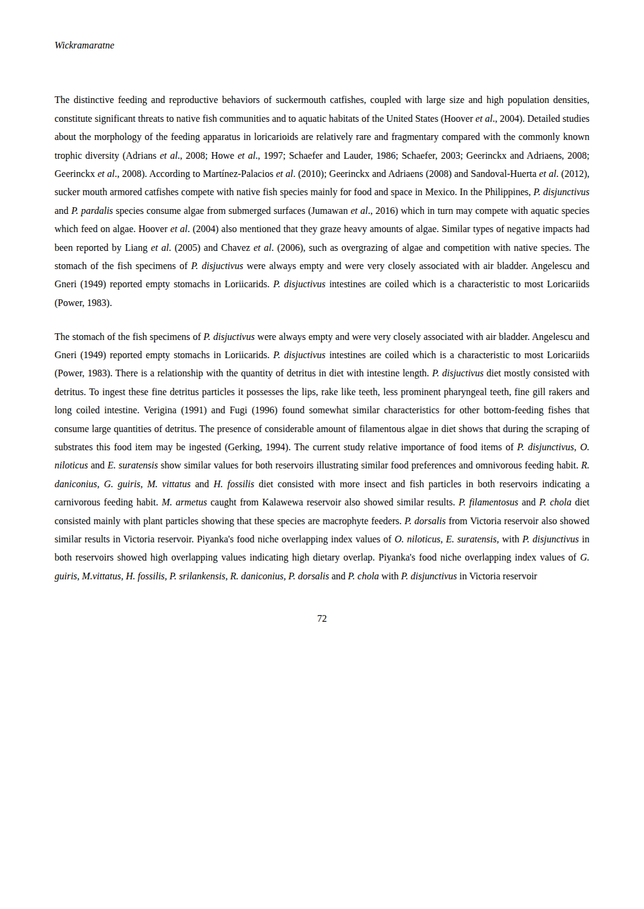Wickramaratne
The distinctive feeding and reproductive behaviors of suckermouth catfishes, coupled with large size and high population densities, constitute significant threats to native fish communities and to aquatic habitats of the United States (Hoover et al., 2004). Detailed studies about the morphology of the feeding apparatus in loricarioids are relatively rare and fragmentary compared with the commonly known trophic diversity (Adrians et al., 2008; Howe et al., 1997; Schaefer and Lauder, 1986; Schaefer, 2003; Geerinckx and Adriaens, 2008; Geerinckx et al., 2008). According to Martínez-Palacios et al. (2010); Geerinckx and Adriaens (2008) and Sandoval-Huerta et al. (2012), sucker mouth armored catfishes compete with native fish species mainly for food and space in Mexico. In the Philippines, P. disjunctivus and P. pardalis species consume algae from submerged surfaces (Jumawan et al., 2016) which in turn may compete with aquatic species which feed on algae. Hoover et al. (2004) also mentioned that they graze heavy amounts of algae. Similar types of negative impacts had been reported by Liang et al. (2005) and Chavez et al. (2006), such as overgrazing of algae and competition with native species. The stomach of the fish specimens of P. disjuctivus were always empty and were very closely associated with air bladder. Angelescu and Gneri (1949) reported empty stomachs in Loriicarids. P. disjuctivus intestines are coiled which is a characteristic to most Loricariids (Power, 1983).
The stomach of the fish specimens of P. disjuctivus were always empty and were very closely associated with air bladder. Angelescu and Gneri (1949) reported empty stomachs in Loriicarids. P. disjuctivus intestines are coiled which is a characteristic to most Loricariids (Power, 1983). There is a relationship with the quantity of detritus in diet with intestine length. P. disjuctivus diet mostly consisted with detritus. To ingest these fine detritus particles it possesses the lips, rake like teeth, less prominent pharyngeal teeth, fine gill rakers and long coiled intestine. Verigina (1991) and Fugi (1996) found somewhat similar characteristics for other bottom-feeding fishes that consume large quantities of detritus. The presence of considerable amount of filamentous algae in diet shows that during the scraping of substrates this food item may be ingested (Gerking, 1994). The current study relative importance of food items of P. disjunctivus, O. niloticus and E. suratensis show similar values for both reservoirs illustrating similar food preferences and omnivorous feeding habit. R. daniconius, G. guiris, M. vittatus and H. fossilis diet consisted with more insect and fish particles in both reservoirs indicating a carnivorous feeding habit. M. armetus caught from Kalawewa reservoir also showed similar results. P. filamentosus and P. chola diet consisted mainly with plant particles showing that these species are macrophyte feeders. P. dorsalis from Victoria reservoir also showed similar results in Victoria reservoir. Piyanka's food niche overlapping index values of O. niloticus, E. suratensis, with P. disjunctivus in both reservoirs showed high overlapping values indicating high dietary overlap. Piyanka's food niche overlapping index values of G. guiris, M.vittatus, H. fossilis, P. srilankensis, R. daniconius, P. dorsalis and P. chola with P. disjunctivus in Victoria reservoir
72